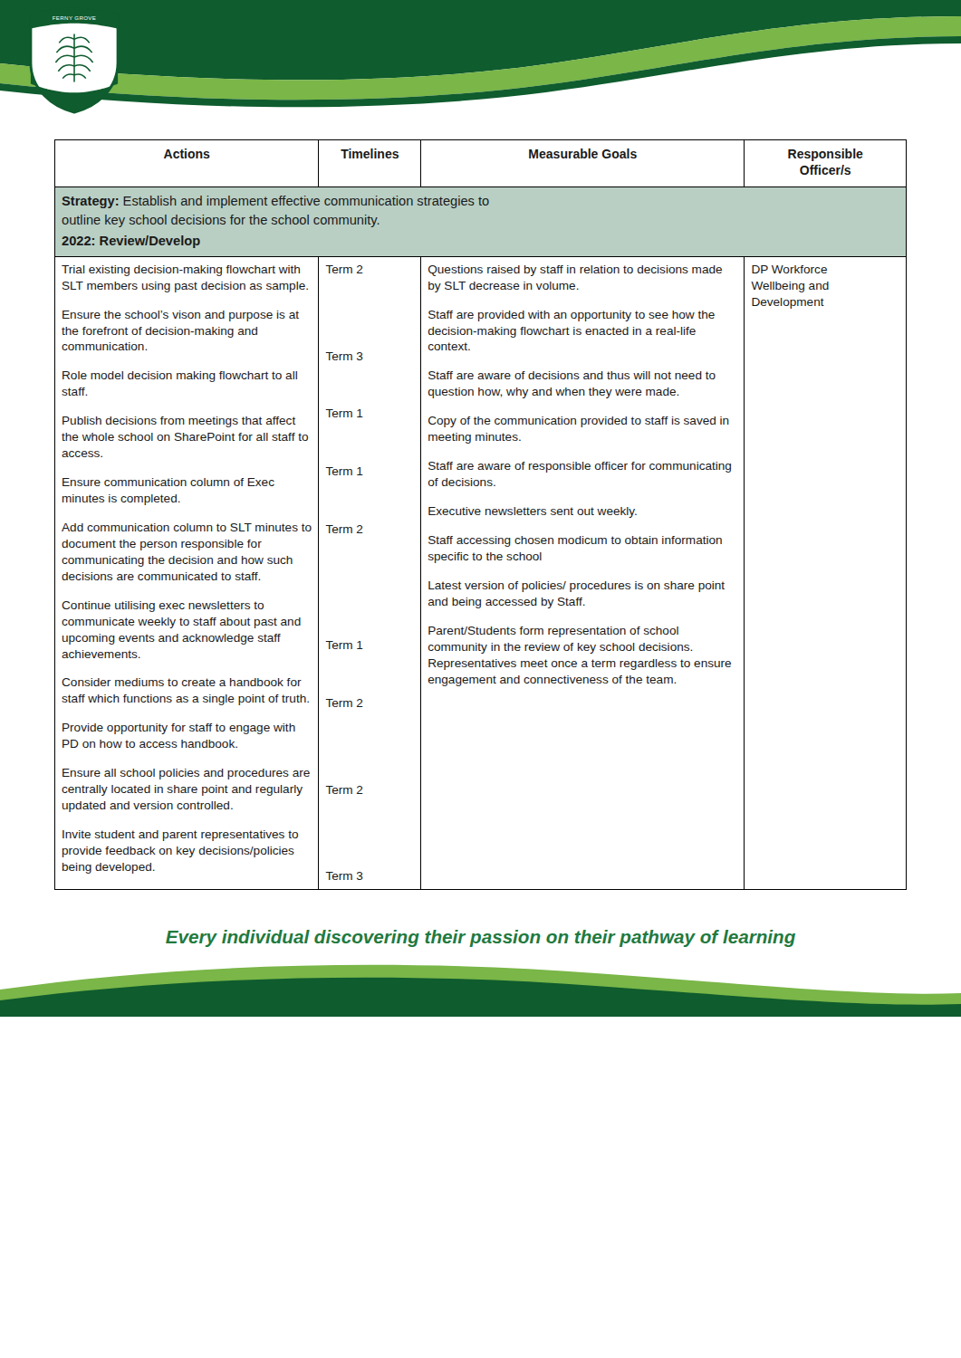FERNY GROVE ALWAYS AIM HIGH
| Strategy: Establish and implement effective communication strategies to outline key school decisions for the school community. 2022: Review/Develop |
| Actions | Timelines | Measurable Goals | Responsible Officer/s |
| Trial existing decision-making flowchart with SLT members using past decision as sample. Ensure the school’s vison and purpose is at the forefront of decision-making and communication. Role model decision making flowchart to all staff. Publish decisions from meetings that affect the whole school on SharePoint for all staff to access. Ensure communication column of Exec minutes is completed. Add communication column to SLT minutes to document the person responsible for communicating the decision and how such decisions are communicated to staff. Continue utilising exec newsletters to communicate weekly to staff about past and upcoming events and acknowledge staff achievements. Consider mediums to create a handbook for staff which functions as a single point of truth. Provide opportunity for staff to engage with PD on how to access handbook. Ensure all school policies and procedures are centrally located in share point and regularly updated and version controlled. Invite student and parent representatives to provide feedback on key decisions/policies being developed. | Term 2 Term 3 Term 1 Term 1 Term 2 Term 1 Term 2 Term 2 Term 3 | Questions raised by staff in relation to decisions made by SLT decrease in volume. Staff are provided with an opportunity to see how the decision-making flowchart is enacted in a real-life context. Staff are aware of decisions and thus will not need to question how, why and when they were made. Copy of the communication provided to staff is saved in meeting minutes. Staff are aware of responsible officer for communicating of decisions. Executive newsletters sent out weekly. Staff accessing chosen modicum to obtain information specific to the school Latest version of policies/ procedures is on share point and being accessed by Staff. Parent/Students form representation of school community in the review of key school decisions. Representatives meet once a term regardless to ensure engagement and connectiveness of the team. | DP Workforce Wellbeing and Development |
Every individual discovering their passion on their pathway of learning